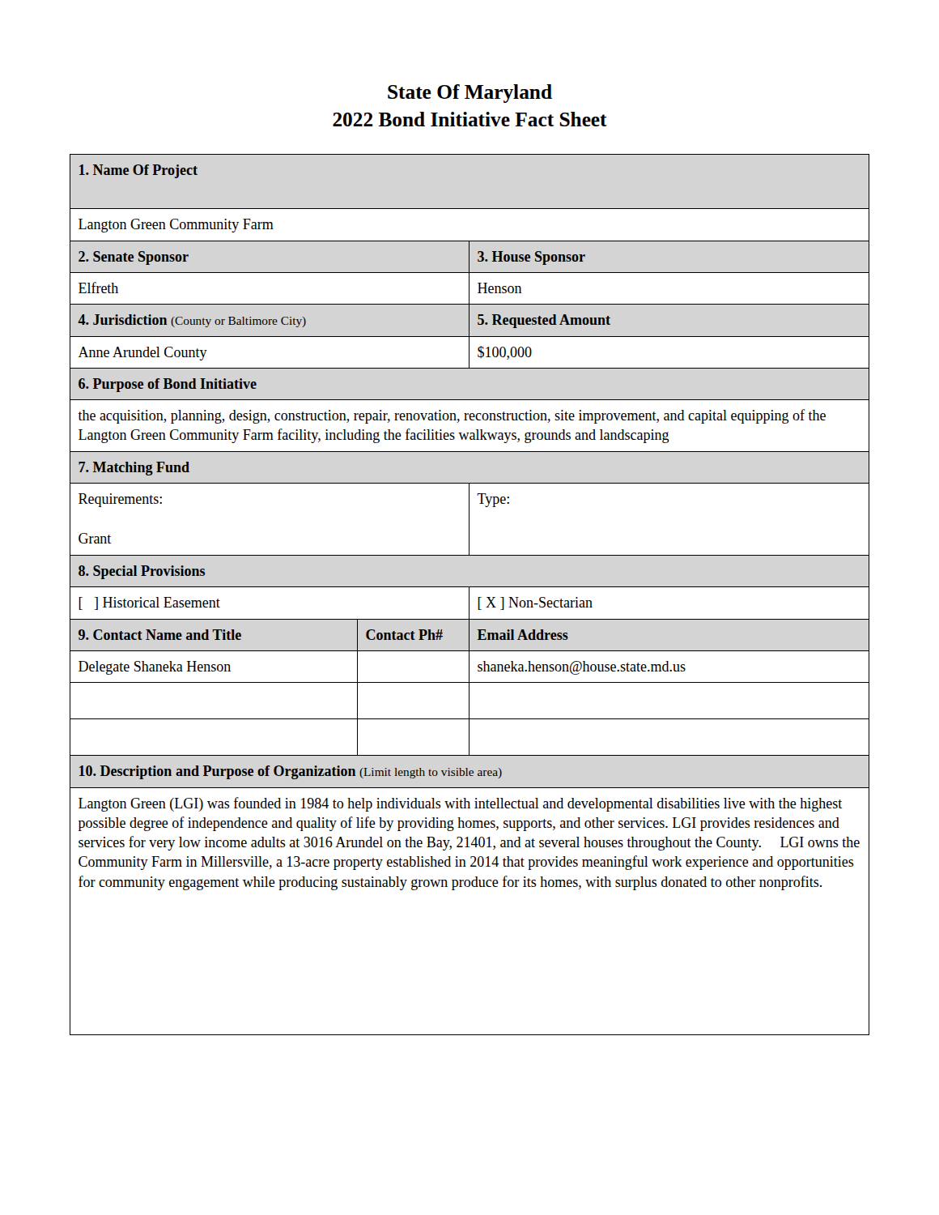State Of Maryland
2022 Bond Initiative Fact Sheet
| 1. Name Of Project |
| Langton Green Community Farm |
| 2. Senate Sponsor | 3. House Sponsor |
| Elfreth | Henson |
| 4. Jurisdiction (County or Baltimore City) | 5. Requested Amount |
| Anne Arundel County | $100,000 |
| 6. Purpose of Bond Initiative |
| the acquisition, planning, design, construction, repair, renovation, reconstruction, site improvement, and capital equipping of the Langton Green Community Farm facility, including the facilities walkways, grounds and landscaping |
| 7. Matching Fund |
| Requirements: Grant | Type: |
| 8. Special Provisions |
| [ ] Historical Easement | [ X ] Non-Sectarian |
| 9. Contact Name and Title | Contact Ph# | Email Address |
| Delegate Shaneka Henson | | shaneka.henson@house.state.md.us |
| 10. Description and Purpose of Organization (Limit length to visible area) |
| Langton Green (LGI) was founded in 1984 to help individuals with intellectual and developmental disabilities live with the highest possible degree of independence and quality of life by providing homes, supports, and other services. LGI provides residences and services for very low income adults at 3016 Arundel on the Bay, 21401, and at several houses throughout the County. LGI owns the Community Farm in Millersville, a 13-acre property established in 2014 that provides meaningful work experience and opportunities for community engagement while producing sustainably grown produce for its homes, with surplus donated to other nonprofits. |